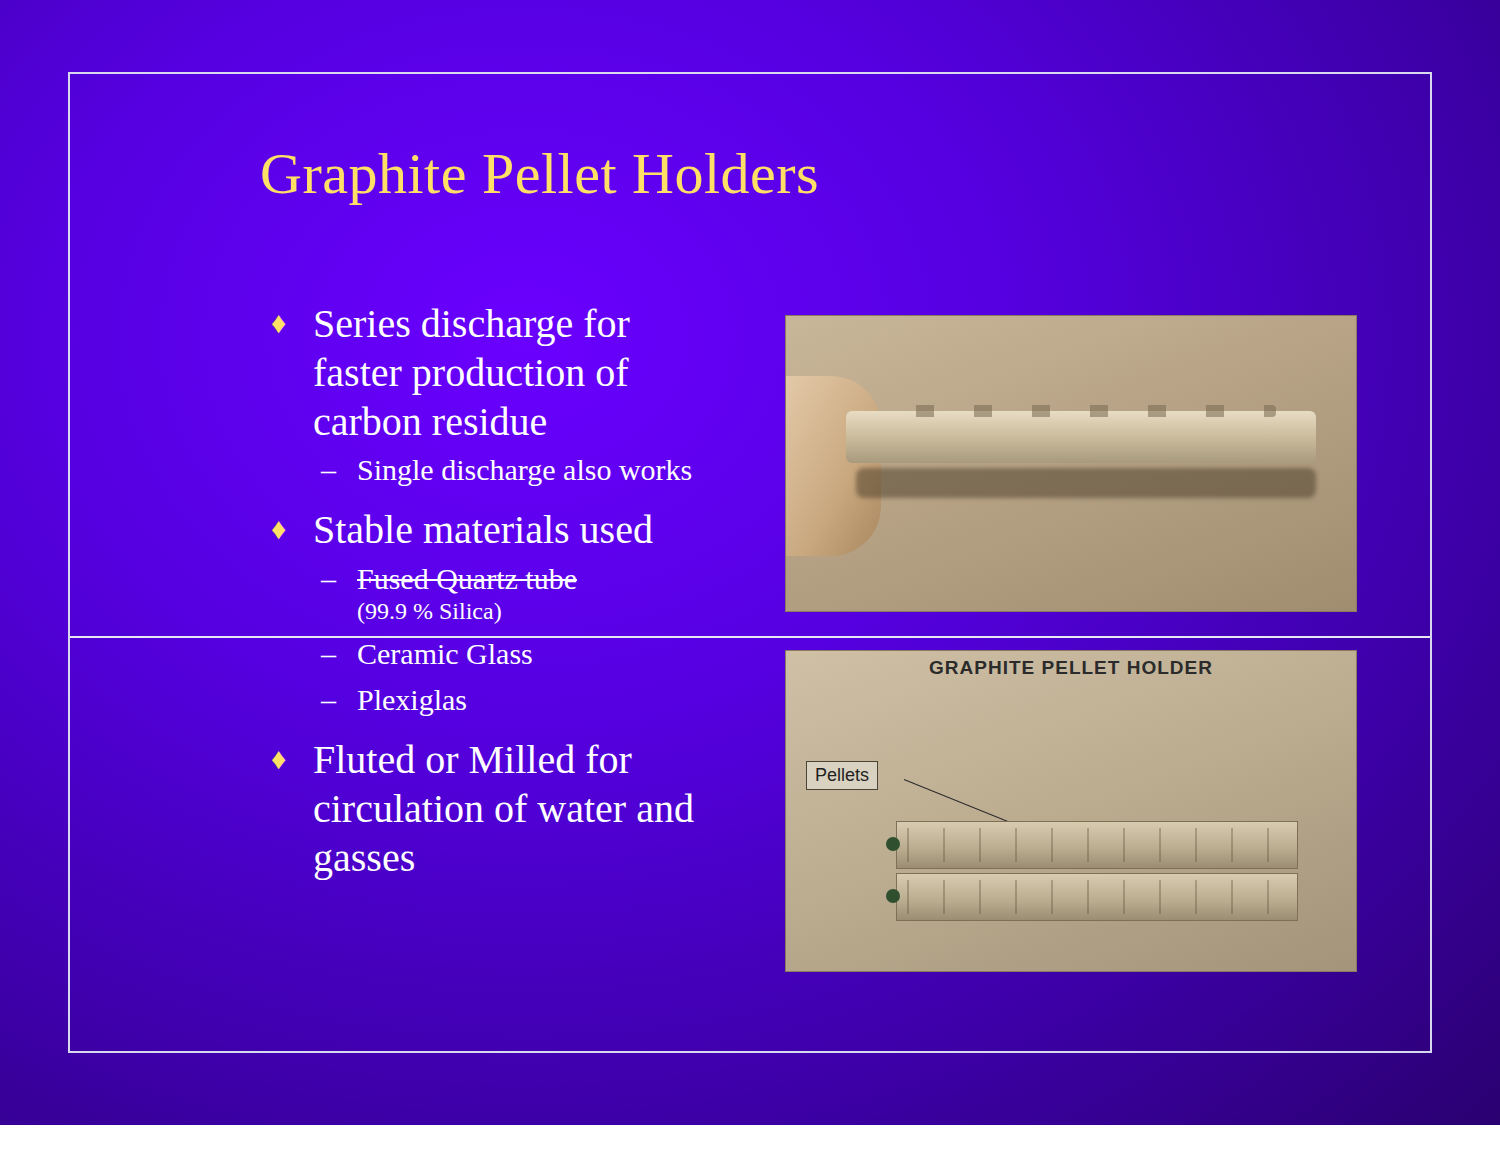Graphite Pellet Holders
Series discharge for faster production of carbon residue
Single discharge also works
Stable materials used
Fused Quartz tube(99.9 % Silica)
Ceramic Glass
Plexiglas
Fluted or Milled for circulation of water and gasses
GRAPHITE PELLET HOLDER
Pellets